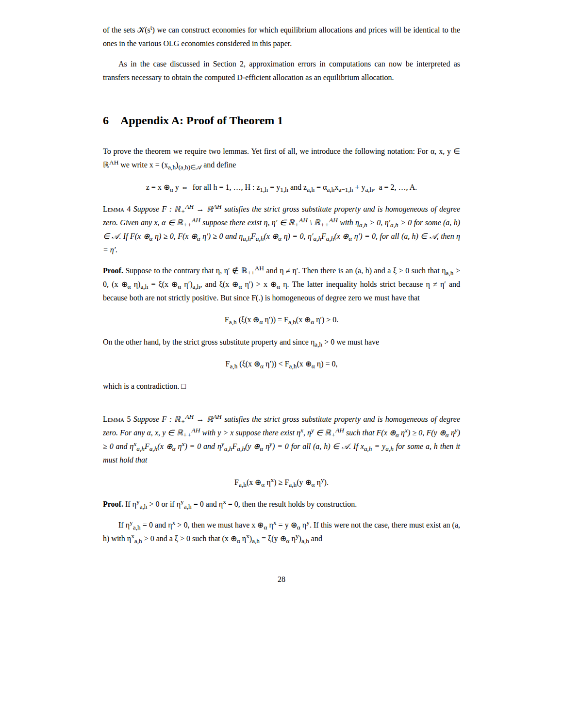of the sets 𝒦(st) we can construct economies for which equilibrium allocations and prices will be identical to the ones in the various OLG economies considered in this paper.
As in the case discussed in Section 2, approximation errors in computations can now be interpreted as transfers necessary to obtain the computed D-efficient allocation as an equilibrium allocation.
6 Appendix A: Proof of Theorem 1
To prove the theorem we require two lemmas. Yet first of all, we introduce the following notation: For α, x, y ∈ ℝAH we write x = (xa,h)(a,h)∈𝒜 and define
z = x ⊕α y ⇔ for all h = 1, …, H : z1,h = y1,h and za,h = αa,hxa−1,h + ya,h, a = 2, …, A.
Lemma 4 Suppose F : ℝ+AH → ℝAH satisfies the strict gross substitute property and is homogeneous of degree zero. Given any x, α ∈ ℝ++AH suppose there exist η, η′ ∈ ℝ+AH \ ℝ++AH with ηa,h > 0, η′a,h > 0 for some (a, h) ∈ 𝒜. If F(x ⊕α η) ≥ 0, F(x ⊕α η′) ≥ 0 and ηa,hFa,h(x ⊕α η) = 0, η′a,hFa,h(x ⊕α η′) = 0, for all (a, h) ∈ 𝒜, then η = η′.
Proof. Suppose to the contrary that η, η′ ∉ ℝ++AH and η ≠ η′. Then there is an (a, h) and a ξ > 0 such that ηa,h > 0, (x ⊕α η)a,h = ξ(x ⊕α η′)a,h, and ξ(x ⊕α η′) > x ⊕α η. The latter inequality holds strict because η ≠ η′ and because both are not strictly positive. But since F(.) is homogeneous of degree zero we must have that
Fa,h (ξ(x ⊕α η′)) = Fa,h(x ⊕α η′) ≥ 0.
On the other hand, by the strict gross substitute property and since ηa,h > 0 we must have
Fa,h (ξ(x ⊕α η′)) < Fa,h(x ⊕α η) = 0,
which is a contradiction. □
Lemma 5 Suppose F : ℝ+AH → ℝAH satisfies the strict gross substitute property and is homogeneous of degree zero. For any α, x, y ∈ ℝ++AH with y > x suppose there exist ηx, ηy ∈ ℝ+AH such that F(x ⊕α ηx) ≥ 0, F(y ⊕α ηy) ≥ 0 and ηxa,hFa,h(x ⊕α ηx) = 0 and ηya,hFa,h(y ⊕α ηy) = 0 for all (a, h) ∈ 𝒜. If xa,h = ya,h for some a, h then it must hold that
Fa,h(x ⊕α ηx) ≥ Fa,h(y ⊕α ηy).
Proof. If ηya,h > 0 or if ηya,h = 0 and ηx = 0, then the result holds by construction.
If ηya,h = 0 and ηx > 0, then we must have x ⊕α ηx = y ⊕α ηy. If this were not the case, there must exist an (a, h) with ηxa,h > 0 and a ξ > 0 such that (x ⊕α ηx)a,h = ξ(y ⊕α ηy)a,h and
28